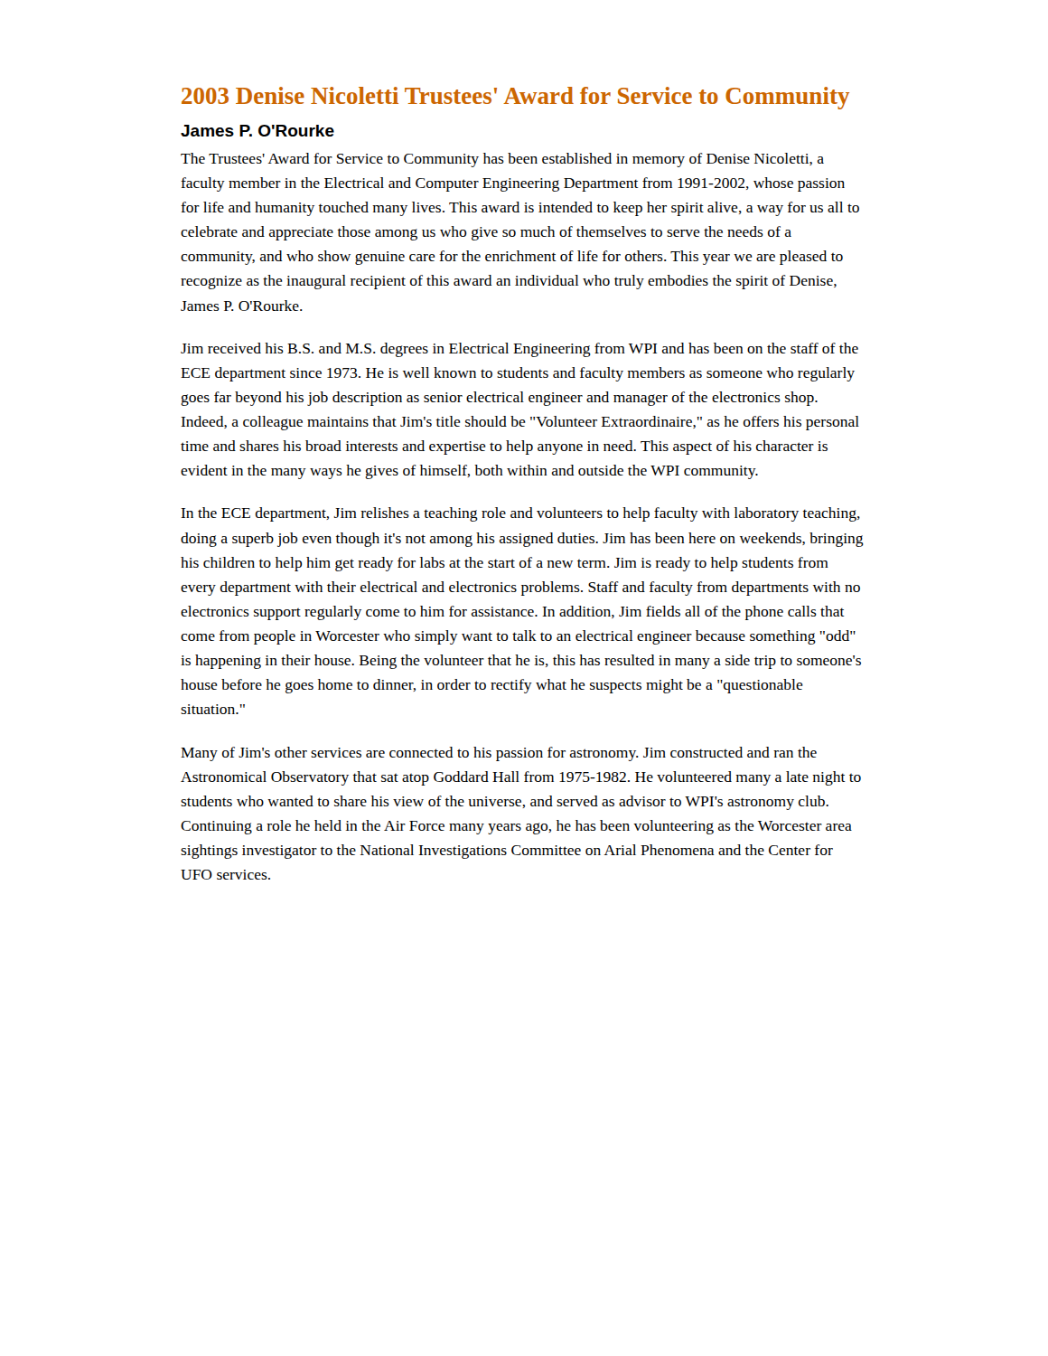2003 Denise Nicoletti Trustees' Award for Service to Community
James P. O'Rourke
The Trustees' Award for Service to Community has been established in memory of Denise Nicoletti, a faculty member in the Electrical and Computer Engineering Department from 1991-2002, whose passion for life and humanity touched many lives. This award is intended to keep her spirit alive, a way for us all to celebrate and appreciate those among us who give so much of themselves to serve the needs of a community, and who show genuine care for the enrichment of life for others. This year we are pleased to recognize as the inaugural recipient of this award an individual who truly embodies the spirit of Denise, James P. O'Rourke.
Jim received his B.S. and M.S. degrees in Electrical Engineering from WPI and has been on the staff of the ECE department since 1973. He is well known to students and faculty members as someone who regularly goes far beyond his job description as senior electrical engineer and manager of the electronics shop. Indeed, a colleague maintains that Jim's title should be "Volunteer Extraordinaire," as he offers his personal time and shares his broad interests and expertise to help anyone in need. This aspect of his character is evident in the many ways he gives of himself, both within and outside the WPI community.
In the ECE department, Jim relishes a teaching role and volunteers to help faculty with laboratory teaching, doing a superb job even though it's not among his assigned duties. Jim has been here on weekends, bringing his children to help him get ready for labs at the start of a new term. Jim is ready to help students from every department with their electrical and electronics problems. Staff and faculty from departments with no electronics support regularly come to him for assistance. In addition, Jim fields all of the phone calls that come from people in Worcester who simply want to talk to an electrical engineer because something "odd" is happening in their house. Being the volunteer that he is, this has resulted in many a side trip to someone's house before he goes home to dinner, in order to rectify what he suspects might be a "questionable situation."
Many of Jim's other services are connected to his passion for astronomy. Jim constructed and ran the Astronomical Observatory that sat atop Goddard Hall from 1975-1982. He volunteered many a late night to students who wanted to share his view of the universe, and served as advisor to WPI's astronomy club. Continuing a role he held in the Air Force many years ago, he has been volunteering as the Worcester area sightings investigator to the National Investigations Committee on Arial Phenomena and the Center for UFO services.